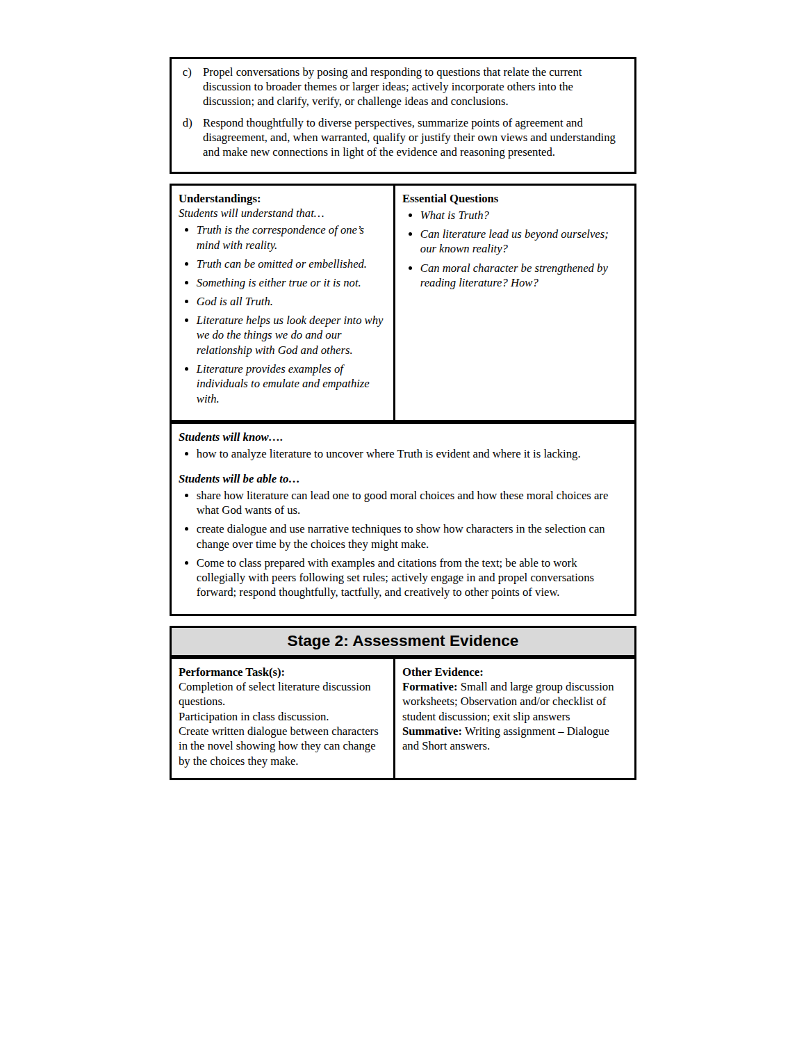| c) Propel conversations by posing and responding to questions that relate the current discussion to broader themes or larger ideas; actively incorporate others into the discussion; and clarify, verify, or challenge ideas and conclusions. d) Respond thoughtfully to diverse perspectives, summarize points of agreement and disagreement, and, when warranted, qualify or justify their own views and understanding and make new connections in light of the evidence and reasoning presented. |
| Understandings: Students will understand that… Truth is the correspondence of one’s mind with reality. Truth can be omitted or embellished. Something is either true or it is not. God is all Truth. Literature helps us look deeper into why we do the things we do and our relationship with God and others. Literature provides examples of individuals to emulate and empathize with. | Essential Questions What is Truth? Can literature lead us beyond ourselves; our known reality? Can moral character be strengthened by reading literature? How? |
| Students will know…. how to analyze literature to uncover where Truth is evident and where it is lacking. Students will be able to… share how literature can lead one to good moral choices and how these moral choices are what God wants of us. create dialogue and use narrative techniques to show how characters in the selection can change over time by the choices they might make. Come to class prepared with examples and citations from the text; be able to work collegially with peers following set rules; actively engage in and propel conversations forward; respond thoughtfully, tactfully, and creatively to other points of view. |
Stage 2: Assessment Evidence
| Performance Task(s): Completion of select literature discussion questions. Participation in class discussion. Create written dialogue between characters in the novel showing how they can change by the choices they make. | Other Evidence: Formative: Small and large group discussion worksheets; Observation and/or checklist of student discussion; exit slip answers Summative: Writing assignment – Dialogue and Short answers. |